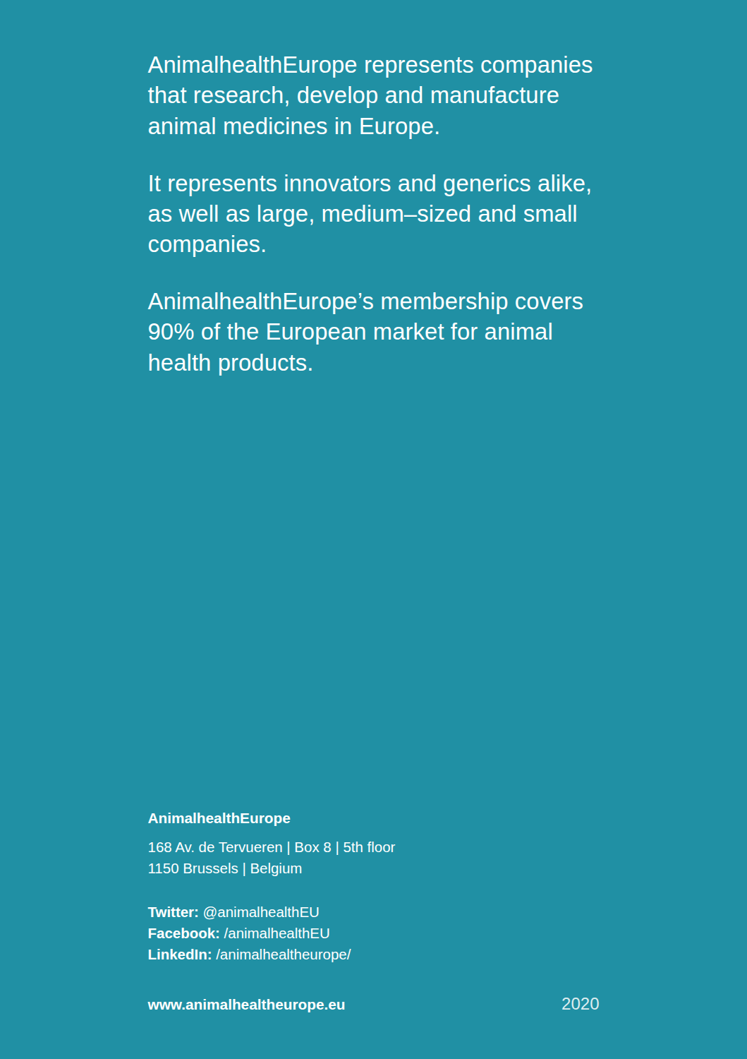AnimalhealthEurope represents companies that research, develop and manufacture animal medicines in Europe.
It represents innovators and generics alike, as well as large, medium–sized and small companies.
AnimalhealthEurope’s membership covers 90% of the European market for animal health products.
AnimalhealthEurope
168 Av. de Tervueren | Box 8 | 5th floor
1150 Brussels | Belgium
Twitter: @animalhealthEU
Facebook: /animalhealthEU
LinkedIn: /animalhealtheurope/
www.animalhealtheurope.eu 2020